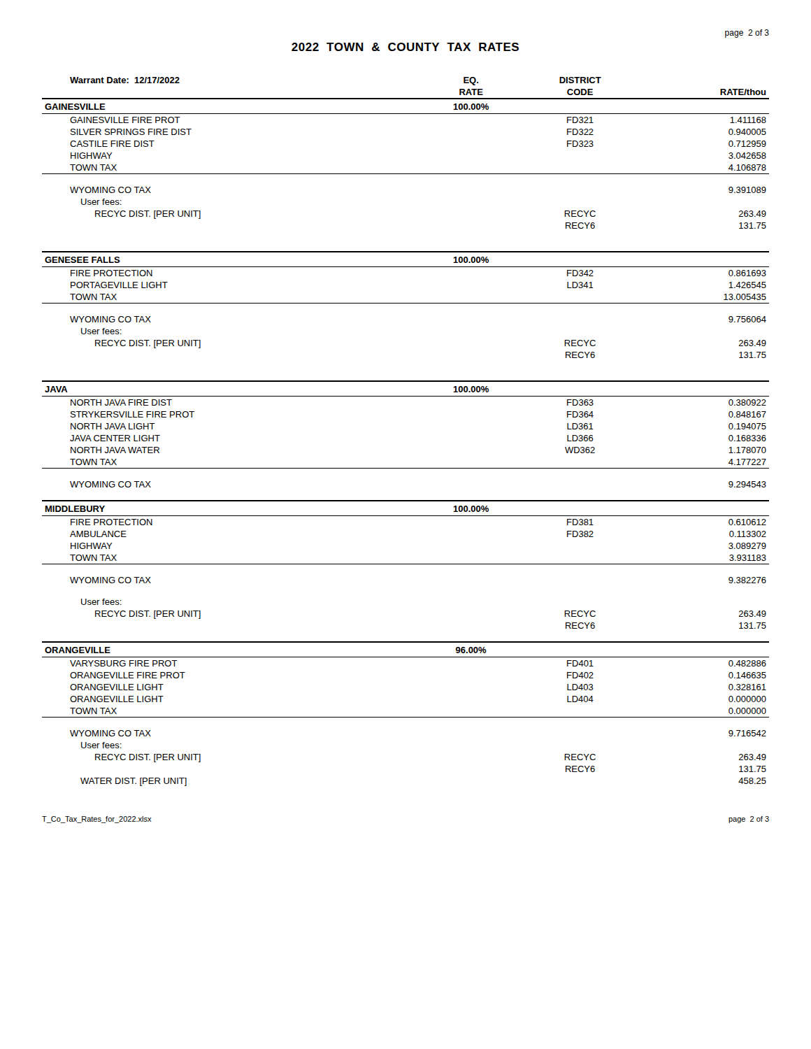page 2 of 3
2022 TOWN & COUNTY TAX RATES
| Warrant Date: 12/17/2022 | EQ. | DISTRICT | |
| | RATE | CODE | RATE/thou |
| GAINESVILLE | 100.00% | | |
| GAINESVILLE FIRE PROT | | FD321 | 1.411168 |
| SILVER SPRINGS FIRE DIST | | FD322 | 0.940005 |
| CASTILE FIRE DIST | | FD323 | 0.712959 |
| HIGHWAY | | | 3.042658 |
| TOWN TAX | | | 4.106878 |
| WYOMING CO TAX | | | 9.391089 |
| User fees: | | | |
| RECYC DIST. [PER UNIT] | | RECYC | 263.49 |
| | | RECY6 | 131.75 |
| GENESEE FALLS | 100.00% | | |
| FIRE PROTECTION | | FD342 | 0.861693 |
| PORTAGEVILLE LIGHT | | LD341 | 1.426545 |
| TOWN TAX | | | 13.005435 |
| WYOMING CO TAX | | | 9.756064 |
| User fees: | | | |
| RECYC DIST. [PER UNIT] | | RECYC | 263.49 |
| | | RECY6 | 131.75 |
| JAVA | 100.00% | | |
| NORTH JAVA FIRE DIST | | FD363 | 0.380922 |
| STRYKERSVILLE FIRE PROT | | FD364 | 0.848167 |
| NORTH JAVA LIGHT | | LD361 | 0.194075 |
| JAVA CENTER LIGHT | | LD366 | 0.168336 |
| NORTH JAVA WATER | | WD362 | 1.178070 |
| TOWN TAX | | | 4.177227 |
| WYOMING CO TAX | | | 9.294543 |
| MIDDLEBURY | 100.00% | | |
| FIRE PROTECTION | | FD381 | 0.610612 |
| AMBULANCE | | FD382 | 0.113302 |
| HIGHWAY | | | 3.089279 |
| TOWN TAX | | | 3.931183 |
| WYOMING CO TAX | | | 9.382276 |
| User fees: | | | |
| RECYC DIST. [PER UNIT] | | RECYC | 263.49 |
| | | RECY6 | 131.75 |
| ORANGEVILLE | 96.00% | | |
| VARYSBURG FIRE PROT | | FD401 | 0.482886 |
| ORANGEVILLE FIRE PROT | | FD402 | 0.146635 |
| ORANGEVILLE LIGHT | | LD403 | 0.328161 |
| ORANGEVILLE LIGHT | | LD404 | 0.000000 |
| TOWN TAX | | | 0.000000 |
| WYOMING CO TAX | | | 9.716542 |
| User fees: | | | |
| RECYC DIST. [PER UNIT] | | RECYC | 263.49 |
| | | RECY6 | 131.75 |
| WATER DIST. [PER UNIT] | | | 458.25 |
T_Co_Tax_Rates_for_2022.xlsx page 2 of 3